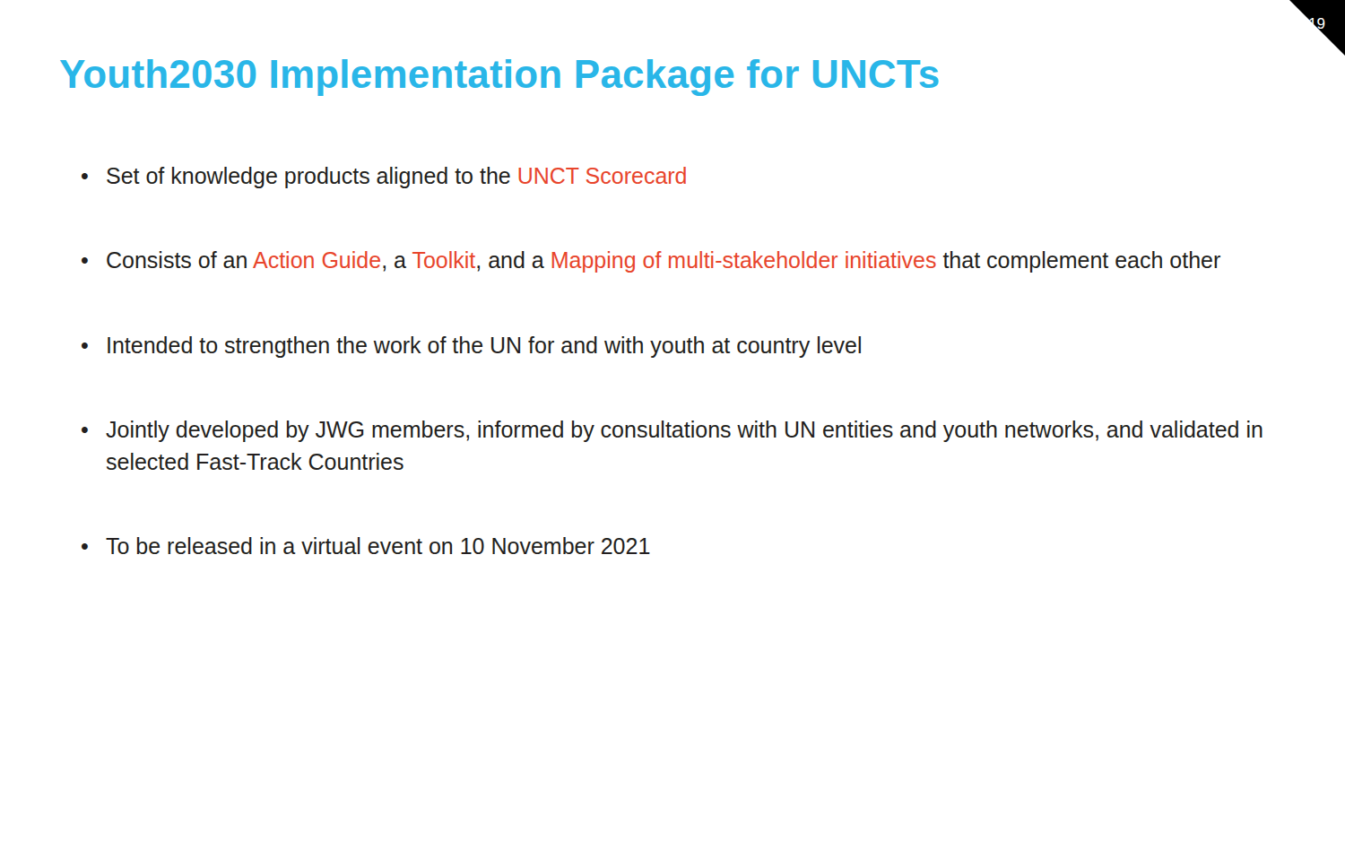19
Youth2030 Implementation Package for UNCTs
Set of knowledge products aligned to the UNCT Scorecard
Consists of an Action Guide, a Toolkit, and a Mapping of multi-stakeholder initiatives that complement each other
Intended to strengthen the work of the UN for and with youth at country level
Jointly developed by JWG members, informed by consultations with UN entities and youth networks, and validated in selected Fast-Track Countries
To be released in a virtual event on 10 November 2021